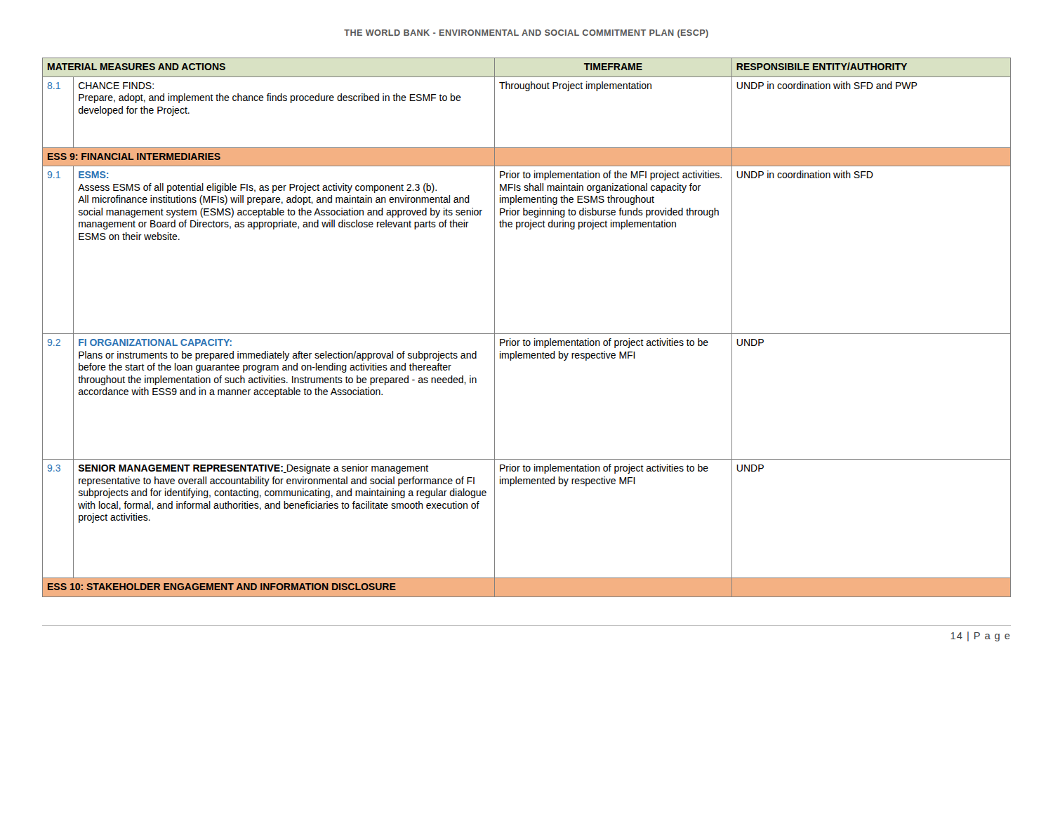THE WORLD BANK - ENVIRONMENTAL AND SOCIAL COMMITMENT PLAN (ESCP)
| MATERIAL MEASURES AND ACTIONS | TIMEFRAME | RESPONSIBILE ENTITY/AUTHORITY |
| 8.1 | CHANCE FINDS: Prepare, adopt, and implement the chance finds procedure described in the ESMF to be developed for the Project. | Throughout Project implementation | UNDP in coordination with SFD and PWP |
| ESS 9: FINANCIAL INTERMEDIARIES | | |
| 9.1 | ESMS: Assess ESMS of all potential eligible FIs, as per Project activity component 2.3 (b). All microfinance institutions (MFIs) will prepare, adopt, and maintain an environmental and social management system (ESMS) acceptable to the Association and approved by its senior management or Board of Directors, as appropriate, and will disclose relevant parts of their ESMS on their website. | Prior to implementation of the MFI project activities. MFIs shall maintain organizational capacity for implementing the ESMS throughout Prior beginning to disburse funds provided through the project during project implementation | UNDP in coordination with SFD |
| 9.2 | FI ORGANIZATIONAL CAPACITY: Plans or instruments to be prepared immediately after selection/approval of subprojects and before the start of the loan guarantee program and on-lending activities and thereafter throughout the implementation of such activities. Instruments to be prepared - as needed, in accordance with ESS9 and in a manner acceptable to the Association. | Prior to implementation of project activities to be implemented by respective MFI | UNDP |
| 9.3 | SENIOR MANAGEMENT REPRESENTATIVE: Designate a senior management representative to have overall accountability for environmental and social performance of FI subprojects and for identifying, contacting, communicating, and maintaining a regular dialogue with local, formal, and informal authorities, and beneficiaries to facilitate smooth execution of project activities. | Prior to implementation of project activities to be implemented by respective MFI | UNDP |
| ESS 10: STAKEHOLDER ENGAGEMENT AND INFORMATION DISCLOSURE | | |
14 | P a g e